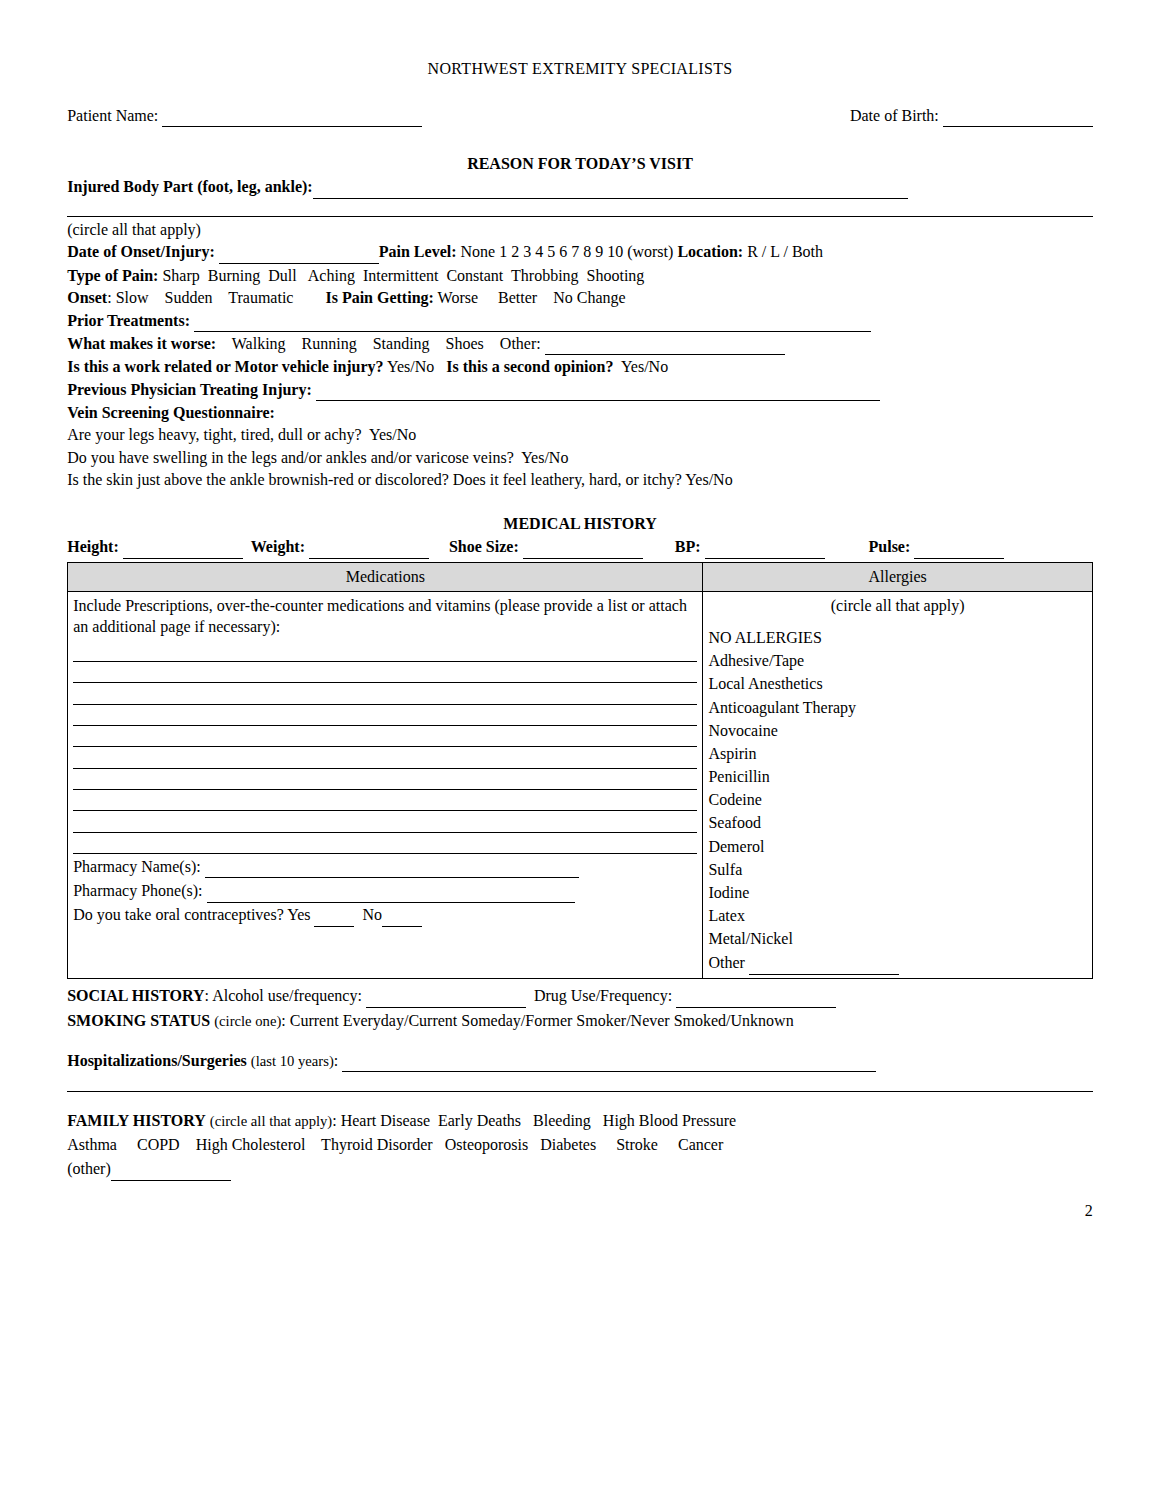NORTHWEST EXTREMITY SPECIALISTS
Patient Name:
Date of Birth:
REASON FOR TODAY’S VISIT
Injured Body Part (foot, leg, ankle):
(circle all that apply)
Date of Onset/Injury: Pain Level: None 1 2 3 4 5 6 7 8 9 10 (worst) Location: R / L / Both
Type of Pain: Sharp Burning Dull Aching Intermittent Constant Throbbing Shooting
Onset: Slow Sudden Traumatic Is Pain Getting: Worse Better No Change
Prior Treatments:
What makes it worse: Walking Running Standing Shoes Other:
Is this a work related or Motor vehicle injury? Yes/No Is this a second opinion? Yes/No
Previous Physician Treating Injury:
Vein Screening Questionnaire:
Are your legs heavy, tight, tired, dull or achy? Yes/No
Do you have swelling in the legs and/or ankles and/or varicose veins? Yes/No
Is the skin just above the ankle brownish-red or discolored? Does it feel leathery, hard, or itchy? Yes/No
MEDICAL HISTORY
Height: Weight: Shoe Size: BP: Pulse:
| Medications | Allergies |
| --- | --- |
| Include Prescriptions, over-the-counter medications and vitamins (please provide a list or attach an additional page if necessary): Pharmacy Name(s): Pharmacy Phone(s): Do you take oral contraceptives? Yes No | (circle all that apply) NO ALLERGIES Adhesive/Tape Local Anesthetics Anticoagulant Therapy Novocaine Aspirin Penicillin Codeine Seafood Demerol Sulfa Iodine Latex Metal/Nickel Other |
SOCIAL HISTORY: Alcohol use/frequency: Drug Use/Frequency:
SMOKING STATUS (circle one): Current Everyday/Current Someday/Former Smoker/Never Smoked/Unknown
Hospitalizations/Surgeries (last 10 years):
FAMILY HISTORY (circle all that apply): Heart Disease Early Deaths Bleeding High Blood Pressure
Asthma COPD High Cholesterol Thyroid Disorder Osteoporosis Diabetes Stroke Cancer
(other)
2